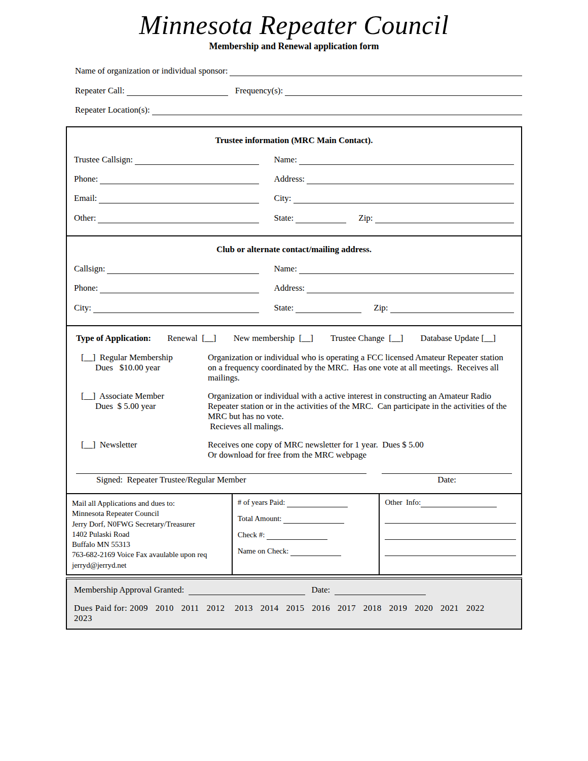Minnesota Repeater Council
Membership and Renewal application form
Name of organization or individual sponsor:
Repeater Call: Frequency(s):
Repeater Location(s):
Trustee information (MRC Main Contact).
Trustee Callsign:
Name:
Phone:
Address:
Email:
City:
Other:
State: Zip:
Club or alternate contact/mailing address.
Callsign:
Name:
Phone:
Address:
City:
State: Zip:
Type of Application: Renewal [__] New membership [__] Trustee Change [__] Database Update [__]
[__] Regular Membership Dues $10.00 year
Organization or individual who is operating a FCC licensed Amateur Repeater station on a frequency coordinated by the MRC. Has one vote at all meetings. Receives all mailings.
[__] Associate Member Dues $ 5.00 year
Organization or individual with a active interest in constructing an Amateur Radio Repeater station or in the activities of the MRC. Can participate in the activities of the MRC but has no vote.
Recieves all malings.
[__] Newsletter
Receives one copy of MRC newsletter for 1 year. Dues $ 5.00
Or download for free from the MRC webpage
Signed: Repeater Trustee/Regular Member
Date:
Mail all Applications and dues to:
Minnesota Repeater Council
Jerry Dorf, N0FWG Secretary/Treasurer
1402 Pulaski Road
Buffalo MN 55313
763-682-2169 Voice Fax avaulable upon req
jerryd@jerryd.net
# of years Paid:
Total Amount:
Check #:
Name on Check:
Other Info:
Membership Approval Granted: Date:
Dues Paid for: 2009 2010 2011 2012 2013 2014 2015 2016 2017 2018 2019 2020 2021 2022 2023